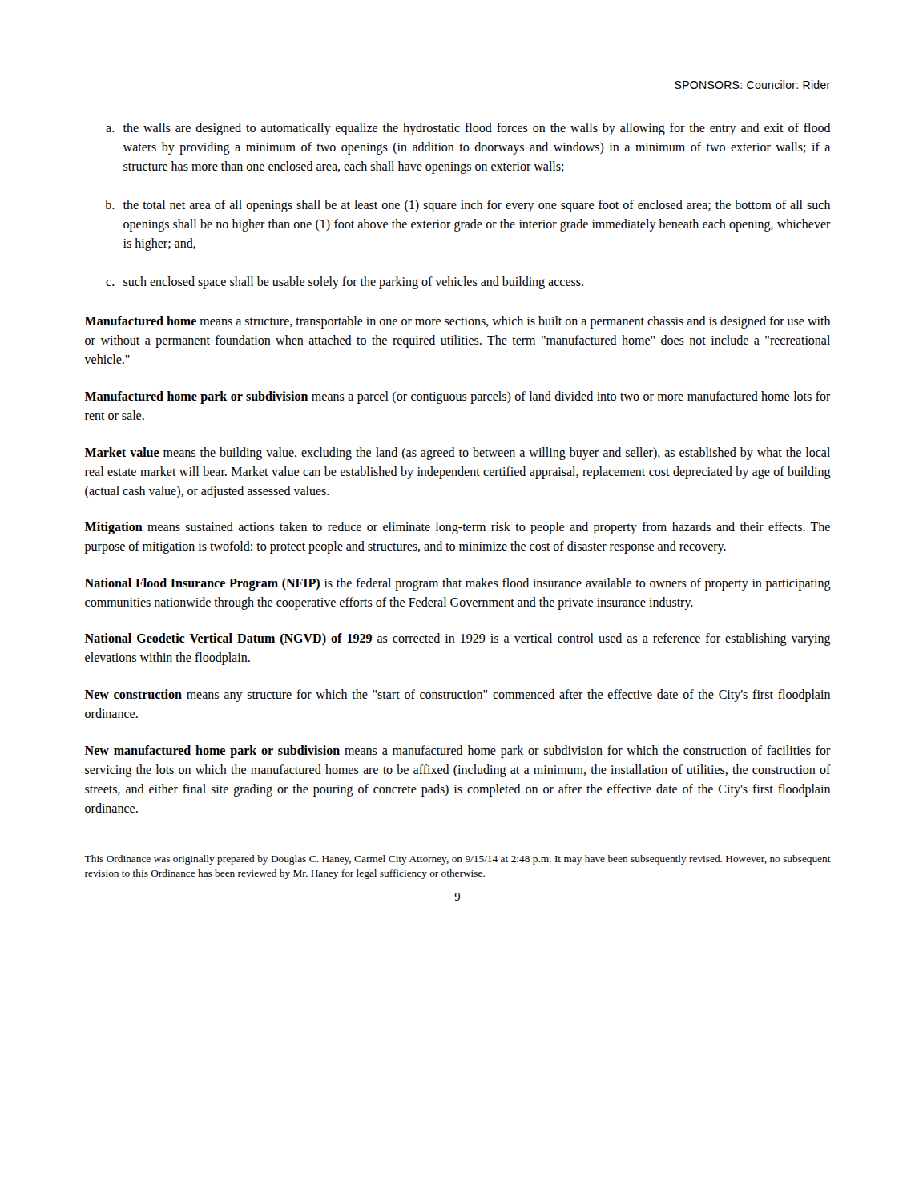SPONSORS: Councilor: Rider
the walls are designed to automatically equalize the hydrostatic flood forces on the walls by allowing for the entry and exit of flood waters by providing a minimum of two openings (in addition to doorways and windows) in a minimum of two exterior walls; if a structure has more than one enclosed area, each shall have openings on exterior walls;
the total net area of all openings shall be at least one (1) square inch for every one square foot of enclosed area; the bottom of all such openings shall be no higher than one (1) foot above the exterior grade or the interior grade immediately beneath each opening, whichever is higher; and,
such enclosed space shall be usable solely for the parking of vehicles and building access.
Manufactured home means a structure, transportable in one or more sections, which is built on a permanent chassis and is designed for use with or without a permanent foundation when attached to the required utilities. The term "manufactured home" does not include a "recreational vehicle."
Manufactured home park or subdivision means a parcel (or contiguous parcels) of land divided into two or more manufactured home lots for rent or sale.
Market value means the building value, excluding the land (as agreed to between a willing buyer and seller), as established by what the local real estate market will bear. Market value can be established by independent certified appraisal, replacement cost depreciated by age of building (actual cash value), or adjusted assessed values.
Mitigation means sustained actions taken to reduce or eliminate long-term risk to people and property from hazards and their effects. The purpose of mitigation is twofold: to protect people and structures, and to minimize the cost of disaster response and recovery.
National Flood Insurance Program (NFIP) is the federal program that makes flood insurance available to owners of property in participating communities nationwide through the cooperative efforts of the Federal Government and the private insurance industry.
National Geodetic Vertical Datum (NGVD) of 1929 as corrected in 1929 is a vertical control used as a reference for establishing varying elevations within the floodplain.
New construction means any structure for which the "start of construction" commenced after the effective date of the City's first floodplain ordinance.
New manufactured home park or subdivision means a manufactured home park or subdivision for which the construction of facilities for servicing the lots on which the manufactured homes are to be affixed (including at a minimum, the installation of utilities, the construction of streets, and either final site grading or the pouring of concrete pads) is completed on or after the effective date of the City's first floodplain ordinance.
This Ordinance was originally prepared by Douglas C. Haney, Carmel City Attorney, on 9/15/14 at 2:48 p.m. It may have been subsequently revised. However, no subsequent revision to this Ordinance has been reviewed by Mr. Haney for legal sufficiency or otherwise.
9